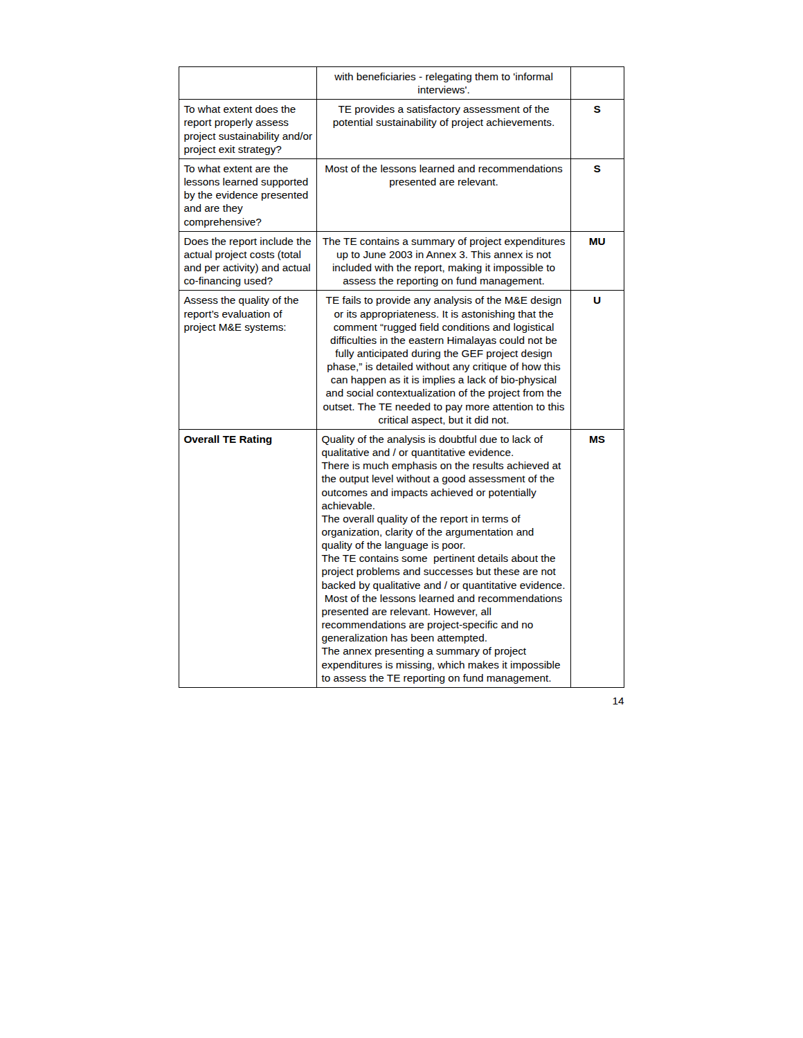| | with beneficiaries - relegating them to 'informal interviews'. | |
| To what extent does the report properly assess project sustainability and/or project exit strategy? | TE provides a satisfactory assessment of the potential sustainability of project achievements. | S |
| To what extent are the lessons learned supported by the evidence presented and are they comprehensive? | Most of the lessons learned and recommendations presented are relevant. | S |
| Does the report include the actual project costs (total and per activity) and actual co-financing used? | The TE contains a summary of project expenditures up to June 2003 in Annex 3. This annex is not included with the report, making it impossible to assess the reporting on fund management. | MU |
| Assess the quality of the report’s evaluation of project M&E systems: | TE fails to provide any analysis of the M&E design or its appropriateness. It is astonishing that the comment “rugged field conditions and logistical difficulties in the eastern Himalayas could not be fully anticipated during the GEF project design phase,” is detailed without any critique of how this can happen as it is implies a lack of bio-physical and social contextualization of the project from the outset. The TE needed to pay more attention to this critical aspect, but it did not. | U |
| Overall TE Rating | Quality of the analysis is doubtful due to lack of qualitative and / or quantitative evidence. There is much emphasis on the results achieved at the output level without a good assessment of the outcomes and impacts achieved or potentially achievable. The overall quality of the report in terms of organization, clarity of the argumentation and quality of the language is poor. The TE contains some pertinent details about the project problems and successes but these are not backed by qualitative and / or quantitative evidence. Most of the lessons learned and recommendations presented are relevant. However, all recommendations are project-specific and no generalization has been attempted. The annex presenting a summary of project expenditures is missing, which makes it impossible to assess the TE reporting on fund management. | MS |
14